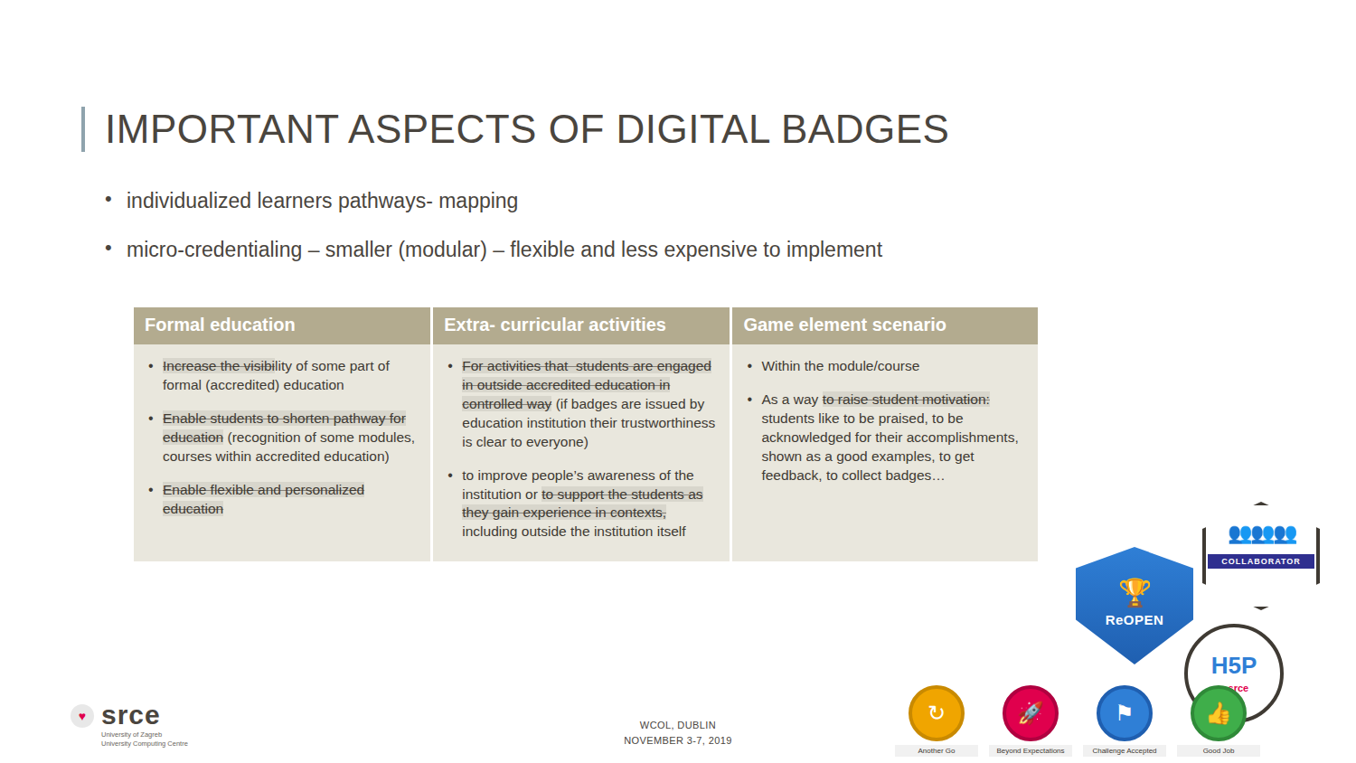Important aspects of digital badges
individualized learners pathways- mapping
micro-credentialing – smaller (modular) – flexible and less expensive to implement
| Formal education | Extra- curricular activities | Game element scenario |
| --- | --- | --- |
| Increase the visibi lity of some part of formal (accredited) education Enable students to shorten pathway for education (recognition of some modules, courses within accredited education) Enable flexible and personalized education | For activities that students are engaged in outside accredited education in controlled way (if badges are issued by education institution their trustworthiness is clear to everyone) to improve people’s awareness of the institution or to support the students as they gain experience in contexts, including outside the institution itself | Within the module/course As a way to raise student motivation: students like to be praised, to be acknowledged for their accomplishments, shown as a good examples, to get feedback, to collect badges… |
🏆
ReOPEN
👥👥👥
COLLABORATOR
H5P
● srce
↻
Another Go
🚀
Beyond Expectations
⚑
Challenge Accepted
👍
Good Job
WCOL, Dublin
November 3-7, 2019
srce
University of Zagreb
University Computing Centre